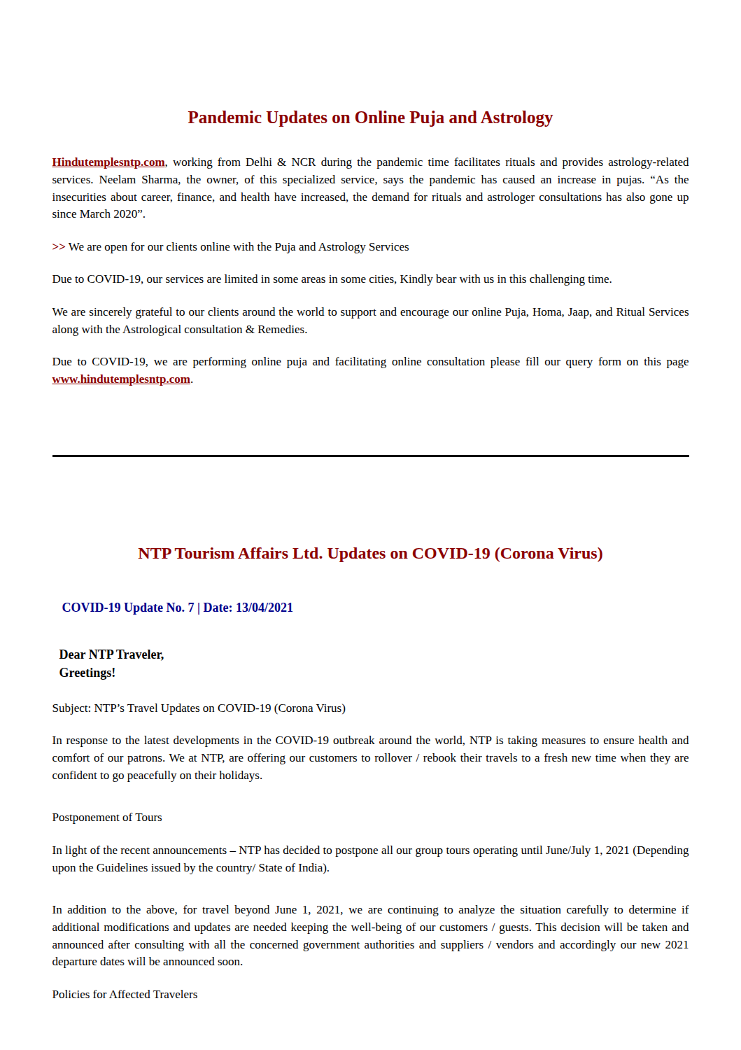Pandemic Updates on Online Puja and Astrology
Hindutemplesntp.com, working from Delhi & NCR during the pandemic time facilitates rituals and provides astrology-related services. Neelam Sharma, the owner, of this specialized service, says the pandemic has caused an increase in pujas. “As the insecurities about career, finance, and health have increased, the demand for rituals and astrologer consultations has also gone up since March 2020”.
>> We are open for our clients online with the Puja and Astrology Services
Due to COVID-19, our services are limited in some areas in some cities, Kindly bear with us in this challenging time.
We are sincerely grateful to our clients around the world to support and encourage our online Puja, Homa, Jaap, and Ritual Services along with the Astrological consultation & Remedies.
Due to COVID-19, we are performing online puja and facilitating online consultation please fill our query form on this page www.hindutemplesntp.com.
NTP Tourism Affairs Ltd. Updates on COVID-19 (Corona Virus)
COVID-19 Update No. 7 | Date: 13/04/2021
Dear NTP Traveler,
Greetings!
Subject: NTP’s Travel Updates on COVID-19 (Corona Virus)
In response to the latest developments in the COVID-19 outbreak around the world, NTP is taking measures to ensure health and comfort of our patrons. We at NTP, are offering our customers to rollover / rebook their travels to a fresh new time when they are confident to go peacefully on their holidays.
Postponement of Tours
In light of the recent announcements – NTP has decided to postpone all our group tours operating until June/July 1, 2021 (Depending upon the Guidelines issued by the country/ State of India).
In addition to the above, for travel beyond June 1, 2021, we are continuing to analyze the situation carefully to determine if additional modifications and updates are needed keeping the well-being of our customers / guests. This decision will be taken and announced after consulting with all the concerned government authorities and suppliers / vendors and accordingly our new 2021 departure dates will be announced soon.
Policies for Affected Travelers